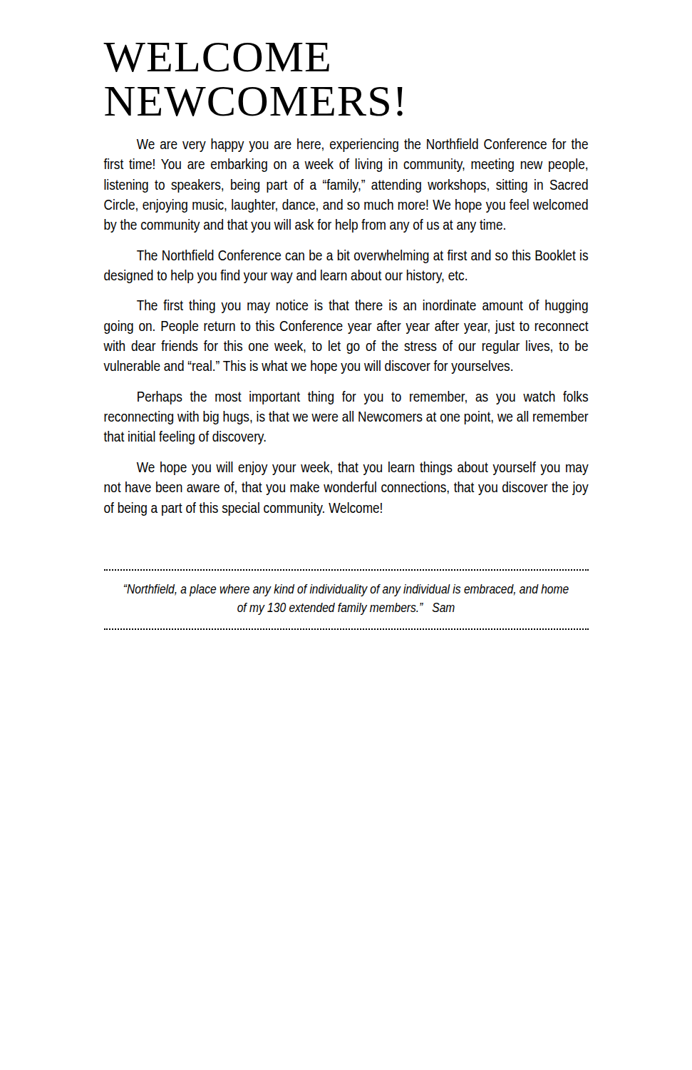Welcome Newcomers!
We are very happy you are here, experiencing the Northfield Conference for the first time! You are embarking on a week of living in community, meeting new people, listening to speakers, being part of a “family,” attending workshops, sitting in Sacred Circle, enjoying music, laughter, dance, and so much more! We hope you feel welcomed by the community and that you will ask for help from any of us at any time.
The Northfield Conference can be a bit overwhelming at first and so this Booklet is designed to help you find your way and learn about our history, etc.
The first thing you may notice is that there is an inordinate amount of hugging going on. People return to this Conference year after year after year, just to reconnect with dear friends for this one week, to let go of the stress of our regular lives, to be vulnerable and “real.” This is what we hope you will discover for yourselves.
Perhaps the most important thing for you to remember, as you watch folks reconnecting with big hugs, is that we were all Newcomers at one point, we all remember that initial feeling of discovery.
We hope you will enjoy your week, that you learn things about yourself you may not have been aware of, that you make wonderful connections, that you discover the joy of being a part of this special community. Welcome!
“Northfield, a place where any kind of individuality of any individual is embraced, and home of my 130 extended family members.” Sam